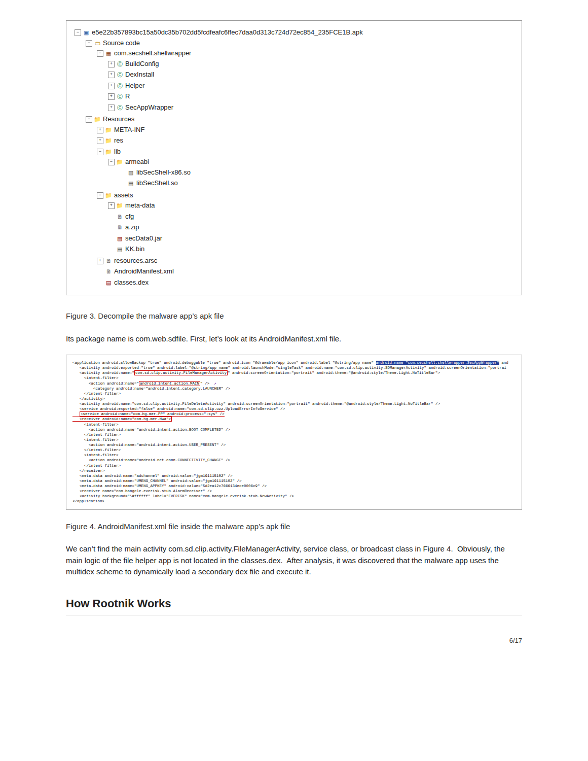−▣e5e22b357893bc15a50dc35b702dd5fcdfeafc6ffec7daa0d313c724d72ec854_235FCE1B.apk
−🗃Source code
−▦com.secshell.shellwrapper
+ⒸBuildConfig
+ⒸDexInstall
+ⒸHelper
+ⒸR
+ⒸSecAppWrapper
−📁Resources
+📁META-INF
+📁res
−📁lib
−📁armeabi
▤libSecShell-x86.so
▤libSecShell.so
−📁assets
+📁meta-data
🗎cfg
🗎a.zip
▤secData0.jar
▤KK.bin
+🗎resources.arsc
🗎AndroidManifest.xml
▤classes.dex
Figure 3. Decompile the malware app’s apk file
Its package name is com.web.sdfile. First, let’s look at its AndroidManifest.xml file.
<application android:allowBackup="true" android:debuggable="true" android:icon="@drawable/app_icon" android:label="@string/app_name" android:name="com.secshell.shellwrapper.SecAppWrapper" and <activity android:exported="true" android:label="@string/app_name" android:launchMode="singleTask" android:name="com.sd.clip.activity.SDManagerActivity" android:screenOrientation="portrai <activity android:name="com.sd.clip.activity.FileManagerActivity" android:screenOrientation="portrait" android:theme="@android:style/Theme.Light.NoTitleBar"> <intent-filter> <action android:name="android.intent.action.MAIN" /> ↗ <category android:name="android.intent.category.LAUNCHER" /> </intent-filter> </activity> <activity android:name="com.sd.clip.activity.FileDeleteActivity" android:screenOrientation="portrait" android:theme="@android:style/Theme.Light.NoTitleBar" /> <service android:exported="false" android:name="com.sd.clip.uzz.UploadErrorInfoService" /> <service android:name="com.hg.mer.PP" android:process=":sys" /> <receiver android:name="com.hg.mer.Nwa"> <intent-filter> <action android:name="android.intent.action.BOOT_COMPLETED" /> </intent-filter> <intent-filter> <action android:name="android.intent.action.USER_PRESENT" /> </intent-filter> <intent-filter> <action android:name="android.net.conn.CONNECTIVITY_CHANGE" /> </intent-filter> </receiver> <meta-data android:name="adchannel" android:value="jgm161115102" /> <meta-data android:name="UMENG_CHANNEL" android:value="jgm161115102" /> <meta-data android:name="UMENG_APPKEY" android:value="5d2ea12c7666134ece0006c9" /> <receiver name="com.bangcle.everisk.stub.AlarmReceiver" /> <activity background="\#ffffff" label="EVERISK" name="com.bangcle.everisk.stub.NewActivity" /> </application>
Figure 4. AndroidManifest.xml file inside the malware app’s apk file
We can’t find the main activity com.sd.clip.activity.FileManagerActivity, service class, or broadcast class in Figure 4. Obviously, the main logic of the file helper app is not located in the classes.dex. After analysis, it was discovered that the malware app uses the multidex scheme to dynamically load a secondary dex file and execute it.
How Rootnik Works
6/17